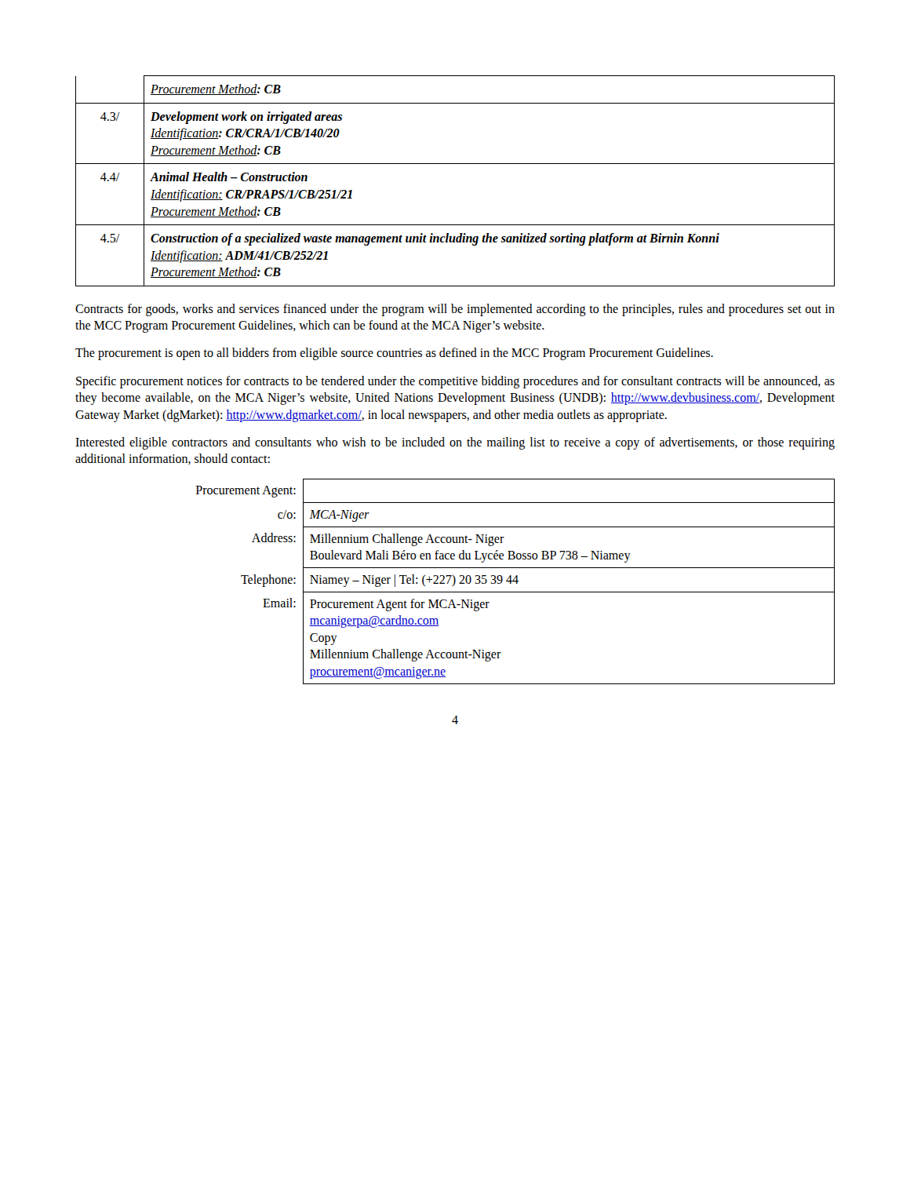| | Procurement Method : CB |
| 4.3/ | Development work on irrigated areas Identification : CR/CRA/1/CB/140/20 Procurement Method : CB |
| 4.4/ | Animal Health – Construction Identification: CR/PRAPS/1/CB/251/21 Procurement Method : CB |
| 4.5/ | Construction of a specialized waste management unit including the sanitized sorting platform at Birnin Konni Identification: ADM/41/CB/252/21 Procurement Method : CB |
Contracts for goods, works and services financed under the program will be implemented according to the principles, rules and procedures set out in the MCC Program Procurement Guidelines, which can be found at the MCA Niger’s website.
The procurement is open to all bidders from eligible source countries as defined in the MCC Program Procurement Guidelines.
Specific procurement notices for contracts to be tendered under the competitive bidding procedures and for consultant contracts will be announced, as they become available, on the MCA Niger’s website, United Nations Development Business (UNDB): http://www.devbusiness.com/, Development Gateway Market (dgMarket): http://www.dgmarket.com/, in local newspapers, and other media outlets as appropriate.
Interested eligible contractors and consultants who wish to be included on the mailing list to receive a copy of advertisements, or those requiring additional information, should contact:
| Procurement Agent: | |
| c/o: | MCA-Niger |
| Address: | Millennium Challenge Account- Niger Boulevard Mali Béro en face du Lycée Bosso BP 738 – Niamey |
| Telephone: | Niamey – Niger / Tel: (+227) 20 35 39 44 |
| Email: | Procurement Agent for MCA-Niger mcanigerpa@cardno.com Copy Millennium Challenge Account-Niger procurement@mcaniger.ne |
4